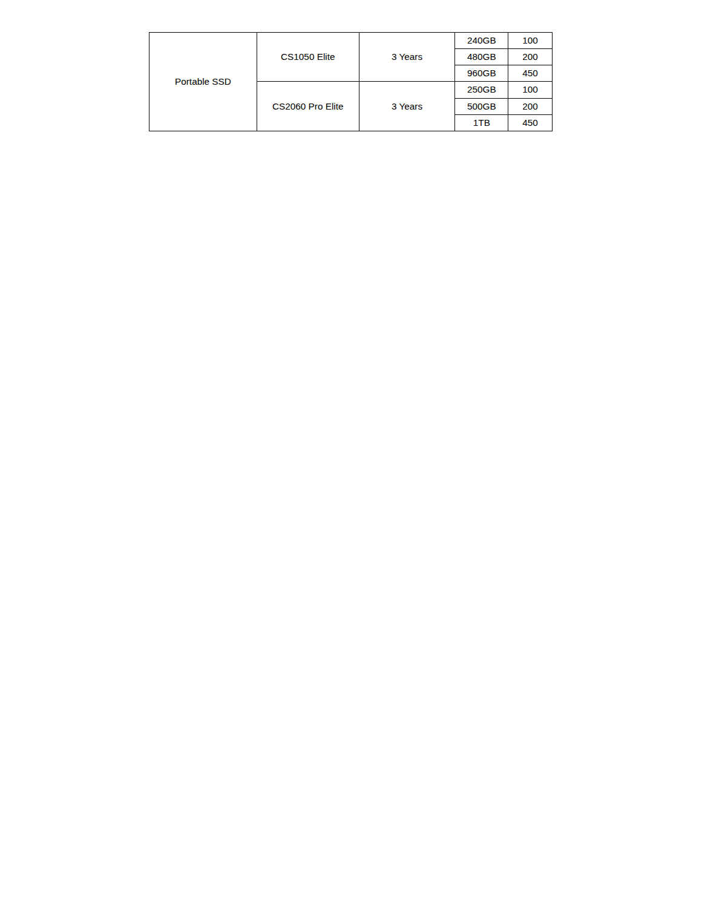| Portable SSD | CS1050 Elite | 3 Years | 240GB | 100 |
| 480GB | 200 |
| 960GB | 450 |
| CS2060 Pro Elite | 3 Years | 250GB | 100 |
| 500GB | 200 |
| 1TB | 450 |